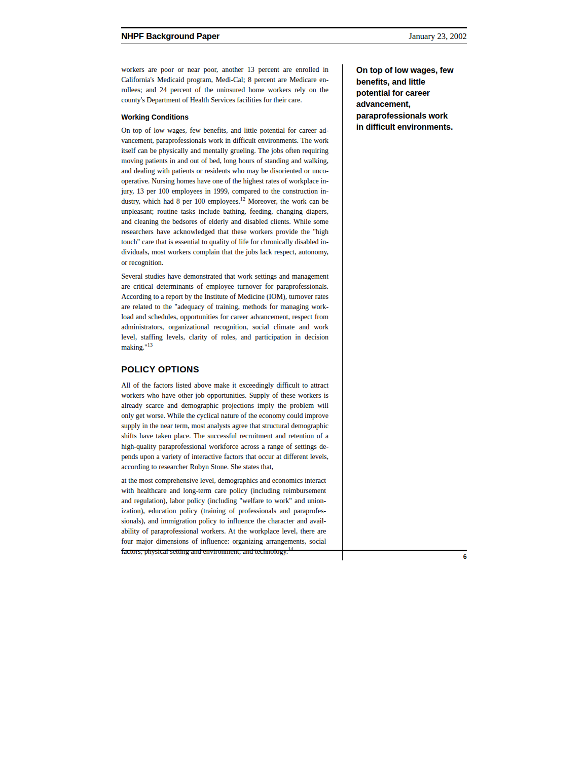NHPF Background Paper
January 23, 2002
workers are poor or near poor, another 13 percent are enrolled in California's Medicaid program, Medi-Cal; 8 percent are Medicare enrollees; and 24 percent of the uninsured home workers rely on the county's Department of Health Services facilities for their care.
Working Conditions
On top of low wages, few benefits, and little potential for career advancement, paraprofessionals work in difficult environments. The work itself can be physically and mentally grueling. The jobs often requiring moving patients in and out of bed, long hours of standing and walking, and dealing with patients or residents who may be disoriented or uncooperative. Nursing homes have one of the highest rates of workplace injury, 13 per 100 employees in 1999, compared to the construction industry, which had 8 per 100 employees.12 Moreover, the work can be unpleasant; routine tasks include bathing, feeding, changing diapers, and cleaning the bedsores of elderly and disabled clients. While some researchers have acknowledged that these workers provide the "high touch" care that is essential to quality of life for chronically disabled individuals, most workers complain that the jobs lack respect, autonomy, or recognition.
Several studies have demonstrated that work settings and management are critical determinants of employee turnover for paraprofessionals. According to a report by the Institute of Medicine (IOM), turnover rates are related to the "adequacy of training, methods for managing workload and schedules, opportunities for career advancement, respect from administrators, organizational recognition, social climate and work level, staffing levels, clarity of roles, and participation in decision making."13
POLICY OPTIONS
All of the factors listed above make it exceedingly difficult to attract workers who have other job opportunities. Supply of these workers is already scarce and demographic projections imply the problem will only get worse. While the cyclical nature of the economy could improve supply in the near term, most analysts agree that structural demographic shifts have taken place. The successful recruitment and retention of a high-quality paraprofessional workforce across a range of settings depends upon a variety of interactive factors that occur at different levels, according to researcher Robyn Stone. She states that,
at the most comprehensive level, demographics and economics interact with healthcare and long-term care policy (including reimbursement and regulation), labor policy (including "welfare to work" and unionization), education policy (training of professionals and paraprofessionals), and immigration policy to influence the character and availability of paraprofessional workers. At the workplace level, there are four major dimensions of influence: organizing arrangements, social factors, physical setting and environment, and technology.14
On top of low wages, few benefits, and little potential for career advancement, paraprofessionals work in difficult environments.
6